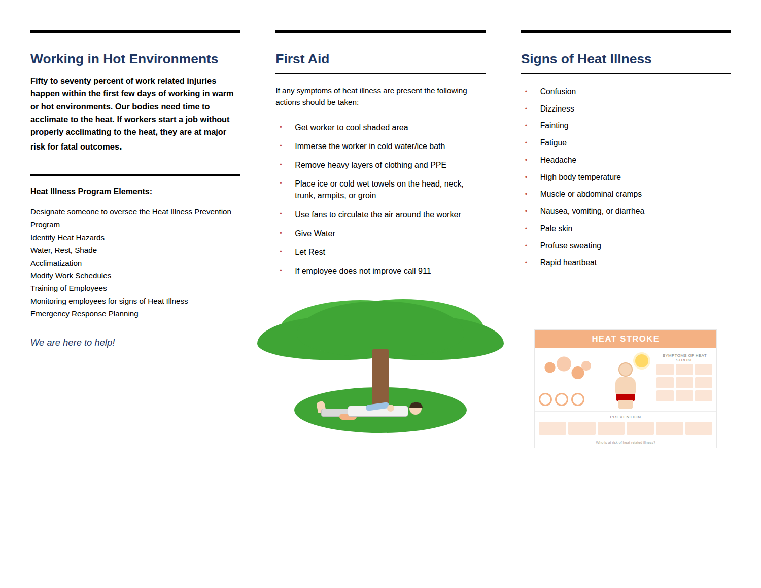Working in Hot Environments
Fifty to seventy percent of work related injuries happen within the first few days of working in warm or hot environments. Our bodies need time to acclimate to the heat. If workers start a job without properly acclimating to the heat, they are at major risk for fatal outcomes.
Heat Illness Program Elements:
Designate someone to oversee the Heat Illness Prevention Program
Identify Heat Hazards
Water, Rest, Shade
Acclimatization
Modify Work Schedules
Training of Employees
Monitoring employees for signs of Heat Illness
Emergency Response Planning
We are here to help!
First Aid
If any symptoms of heat illness are present the following actions should be taken:
Get worker to cool shaded area
Immerse the worker in cold water/ice bath
Remove heavy layers of clothing and PPE
Place ice or cold wet towels on the head, neck, trunk, armpits, or groin
Use fans to circulate the air around the worker
Give Water
Let Rest
If employee does not improve call 911
Signs of Heat Illness
Confusion
Dizziness
Fainting
Fatigue
Headache
High body temperature
Muscle or abdominal cramps
Nausea, vomiting, or diarrhea
Pale skin
Profuse sweating
Rapid heartbeat
HEAT STROKE
SYMPTOMS OF HEAT STROKE
PREVENTION
Who is at risk of heat-related illness?